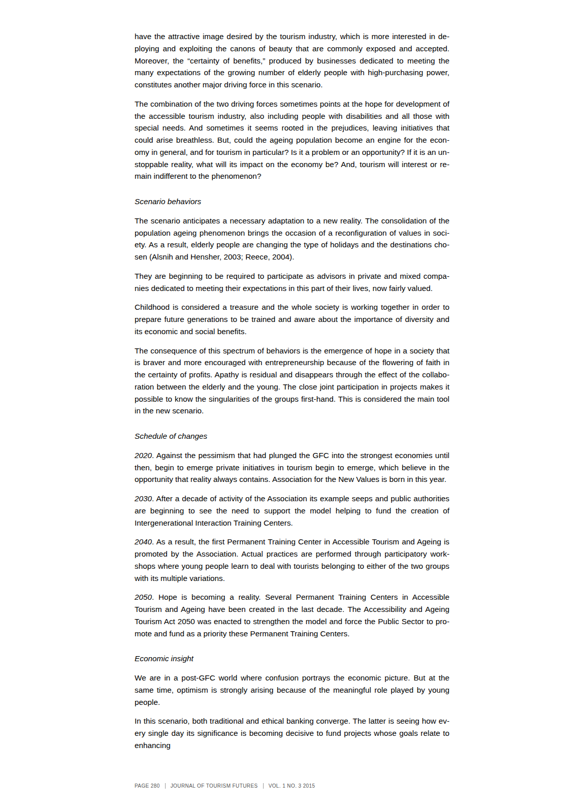have the attractive image desired by the tourism industry, which is more interested in deploying and exploiting the canons of beauty that are commonly exposed and accepted. Moreover, the “certainty of benefits,” produced by businesses dedicated to meeting the many expectations of the growing number of elderly people with high-purchasing power, constitutes another major driving force in this scenario.
The combination of the two driving forces sometimes points at the hope for development of the accessible tourism industry, also including people with disabilities and all those with special needs. And sometimes it seems rooted in the prejudices, leaving initiatives that could arise breathless. But, could the ageing population become an engine for the economy in general, and for tourism in particular? Is it a problem or an opportunity? If it is an unstoppable reality, what will its impact on the economy be? And, tourism will interest or remain indifferent to the phenomenon?
Scenario behaviors
The scenario anticipates a necessary adaptation to a new reality. The consolidation of the population ageing phenomenon brings the occasion of a reconfiguration of values in society. As a result, elderly people are changing the type of holidays and the destinations chosen (Alsnih and Hensher, 2003; Reece, 2004).
They are beginning to be required to participate as advisors in private and mixed companies dedicated to meeting their expectations in this part of their lives, now fairly valued.
Childhood is considered a treasure and the whole society is working together in order to prepare future generations to be trained and aware about the importance of diversity and its economic and social benefits.
The consequence of this spectrum of behaviors is the emergence of hope in a society that is braver and more encouraged with entrepreneurship because of the flowering of faith in the certainty of profits. Apathy is residual and disappears through the effect of the collaboration between the elderly and the young. The close joint participation in projects makes it possible to know the singularities of the groups first-hand. This is considered the main tool in the new scenario.
Schedule of changes
2020. Against the pessimism that had plunged the GFC into the strongest economies until then, begin to emerge private initiatives in tourism begin to emerge, which believe in the opportunity that reality always contains. Association for the New Values is born in this year.
2030. After a decade of activity of the Association its example seeps and public authorities are beginning to see the need to support the model helping to fund the creation of Intergenerational Interaction Training Centers.
2040. As a result, the first Permanent Training Center in Accessible Tourism and Ageing is promoted by the Association. Actual practices are performed through participatory workshops where young people learn to deal with tourists belonging to either of the two groups with its multiple variations.
2050. Hope is becoming a reality. Several Permanent Training Centers in Accessible Tourism and Ageing have been created in the last decade. The Accessibility and Ageing Tourism Act 2050 was enacted to strengthen the model and force the Public Sector to promote and fund as a priority these Permanent Training Centers.
Economic insight
We are in a post-GFC world where confusion portrays the economic picture. But at the same time, optimism is strongly arising because of the meaningful role played by young people.
In this scenario, both traditional and ethical banking converge. The latter is seeing how every single day its significance is becoming decisive to fund projects whose goals relate to enhancing
PAGE 280 JOURNAL OF TOURISM FUTURES VOL. 1 NO. 3 2015